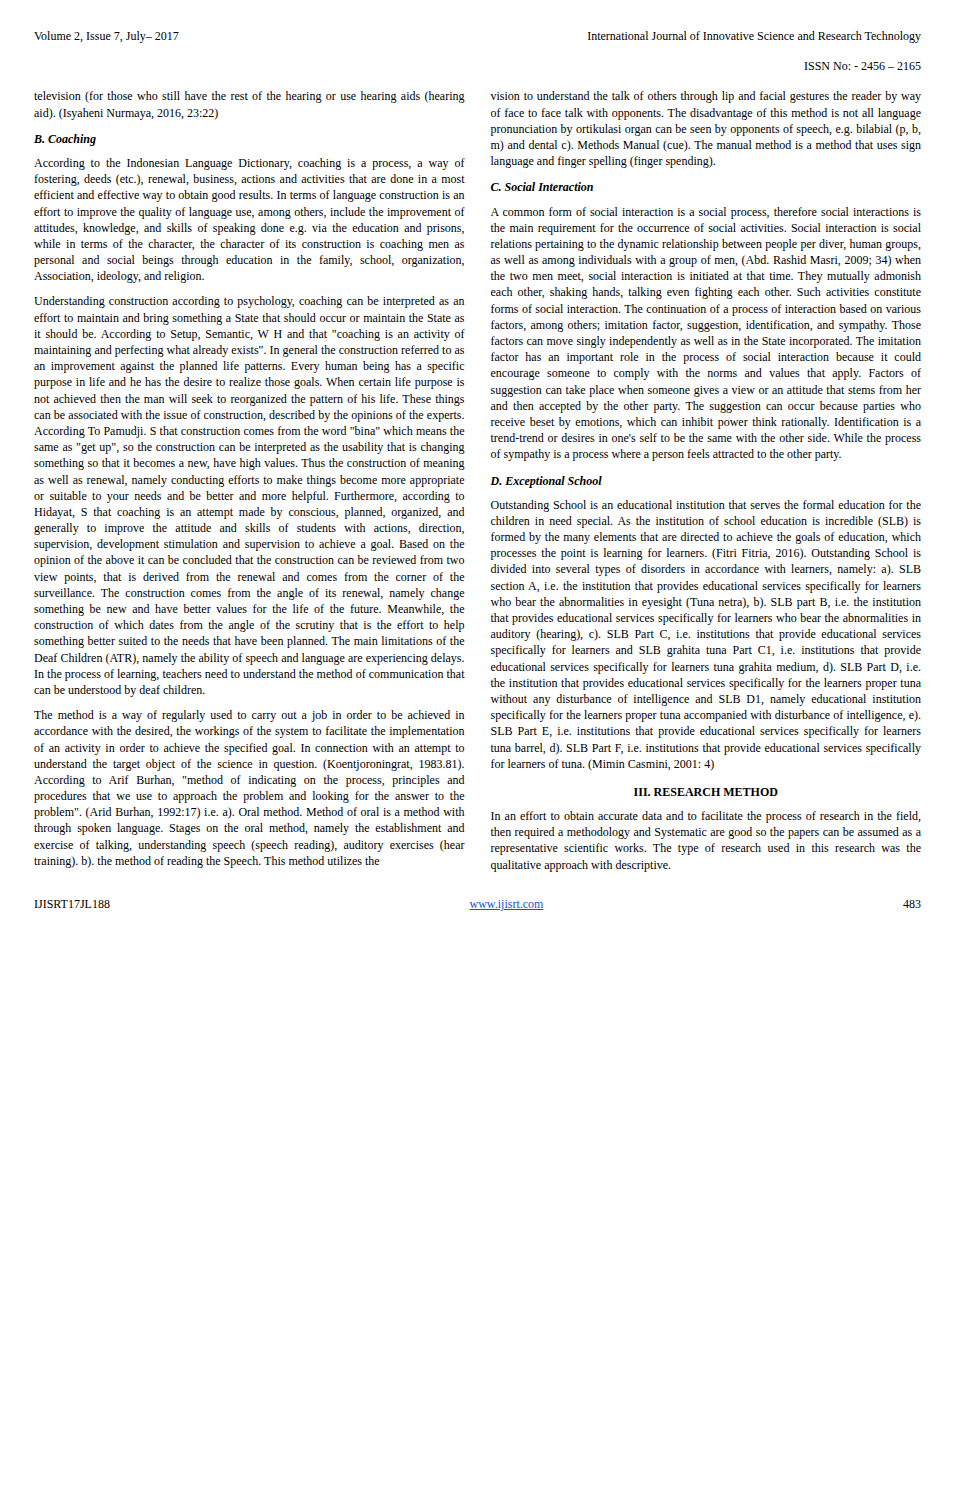Volume 2, Issue 7, July– 2017
International Journal of Innovative Science and Research Technology
ISSN No: - 2456 – 2165
television (for those who still have the rest of the hearing or use hearing aids (hearing aid). (Isyaheni Nurmaya, 2016, 23:22)
B. Coaching
According to the Indonesian Language Dictionary, coaching is a process, a way of fostering, deeds (etc.), renewal, business, actions and activities that are done in a most efficient and effective way to obtain good results. In terms of language construction is an effort to improve the quality of language use, among others, include the improvement of attitudes, knowledge, and skills of speaking done e.g. via the education and prisons, while in terms of the character, the character of its construction is coaching men as personal and social beings through education in the family, school, organization, Association, ideology, and religion.
Understanding construction according to psychology, coaching can be interpreted as an effort to maintain and bring something a State that should occur or maintain the State as it should be. According to Setup, Semantic, W H and that "coaching is an activity of maintaining and perfecting what already exists". In general the construction referred to as an improvement against the planned life patterns. Every human being has a specific purpose in life and he has the desire to realize those goals. When certain life purpose is not achieved then the man will seek to reorganized the pattern of his life. These things can be associated with the issue of construction, described by the opinions of the experts. According To Pamudji. S that construction comes from the word "bina" which means the same as "get up", so the construction can be interpreted as the usability that is changing something so that it becomes a new, have high values. Thus the construction of meaning as well as renewal, namely conducting efforts to make things become more appropriate or suitable to your needs and be better and more helpful. Furthermore, according to Hidayat, S that coaching is an attempt made by conscious, planned, organized, and generally to improve the attitude and skills of students with actions, direction, supervision, development stimulation and supervision to achieve a goal. Based on the opinion of the above it can be concluded that the construction can be reviewed from two view points, that is derived from the renewal and comes from the corner of the surveillance. The construction comes from the angle of its renewal, namely change something be new and have better values for the life of the future. Meanwhile, the construction of which dates from the angle of the scrutiny that is the effort to help something better suited to the needs that have been planned. The main limitations of the Deaf Children (ATR), namely the ability of speech and language are experiencing delays. In the process of learning, teachers need to understand the method of communication that can be understood by deaf children.
The method is a way of regularly used to carry out a job in order to be achieved in accordance with the desired, the workings of the system to facilitate the implementation of an activity in order to achieve the specified goal. In connection with an attempt to understand the target object of the science in question. (Koentjoroningrat, 1983.81). According to Arif Burhan, "method of indicating on the process, principles and procedures that we use to approach the problem and looking for the answer to the problem". (Arid Burhan, 1992:17) i.e. a). Oral method. Method of oral is a method with through spoken language. Stages on the oral method, namely the establishment and exercise of talking, understanding speech (speech reading), auditory exercises (hear training). b). the method of reading the Speech. This method utilizes the
vision to understand the talk of others through lip and facial gestures the reader by way of face to face talk with opponents. The disadvantage of this method is not all language pronunciation by ortikulasi organ can be seen by opponents of speech, e.g. bilabial (p, b, m) and dental c). Methods Manual (cue). The manual method is a method that uses sign language and finger spelling (finger spending).
C. Social Interaction
A common form of social interaction is a social process, therefore social interactions is the main requirement for the occurrence of social activities. Social interaction is social relations pertaining to the dynamic relationship between people per diver, human groups, as well as among individuals with a group of men, (Abd. Rashid Masri, 2009; 34) when the two men meet, social interaction is initiated at that time. They mutually admonish each other, shaking hands, talking even fighting each other. Such activities constitute forms of social interaction. The continuation of a process of interaction based on various factors, among others; imitation factor, suggestion, identification, and sympathy. Those factors can move singly independently as well as in the State incorporated. The imitation factor has an important role in the process of social interaction because it could encourage someone to comply with the norms and values that apply. Factors of suggestion can take place when someone gives a view or an attitude that stems from her and then accepted by the other party. The suggestion can occur because parties who receive beset by emotions, which can inhibit power think rationally. Identification is a trend-trend or desires in one's self to be the same with the other side. While the process of sympathy is a process where a person feels attracted to the other party.
D. Exceptional School
Outstanding School is an educational institution that serves the formal education for the children in need special. As the institution of school education is incredible (SLB) is formed by the many elements that are directed to achieve the goals of education, which processes the point is learning for learners. (Fitri Fitria, 2016). Outstanding School is divided into several types of disorders in accordance with learners, namely: a). SLB section A, i.e. the institution that provides educational services specifically for learners who bear the abnormalities in eyesight (Tuna netra), b). SLB part B, i.e. the institution that provides educational services specifically for learners who bear the abnormalities in auditory (hearing), c). SLB Part C, i.e. institutions that provide educational services specifically for learners and SLB grahita tuna Part C1, i.e. institutions that provide educational services specifically for learners tuna grahita medium, d). SLB Part D, i.e. the institution that provides educational services specifically for the learners proper tuna without any disturbance of intelligence and SLB D1, namely educational institution specifically for the learners proper tuna accompanied with disturbance of intelligence, e). SLB Part E, i.e. institutions that provide educational services specifically for learners tuna barrel, d). SLB Part F, i.e. institutions that provide educational services specifically for learners of tuna. (Mimin Casmini, 2001: 4)
III. RESEARCH METHOD
In an effort to obtain accurate data and to facilitate the process of research in the field, then required a methodology and Systematic are good so the papers can be assumed as a representative scientific works. The type of research used in this research was the qualitative approach with descriptive.
IJISRT17JL188
483
www.ijisrt.com